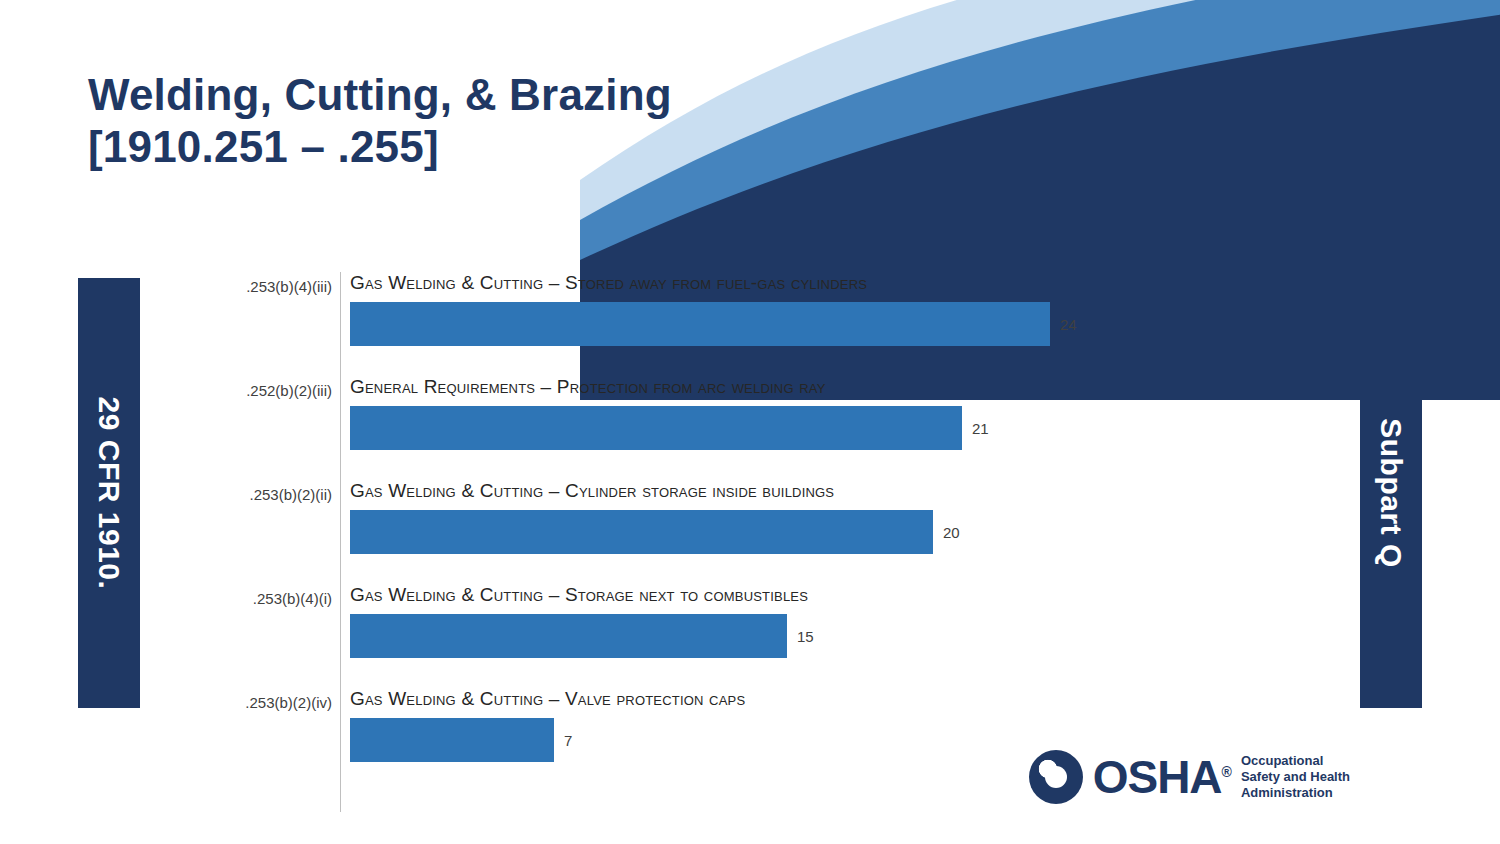Welding, Cutting, & Brazing
[1910.251 – .255]
29 CFR 1910.
Subpart Q
.253(b)(4)(iii)
Gas Welding & Cutting – Stored away from fuel-gas cylinders
24
.252(b)(2)(iii)
General Requirements – Protection from arc welding ray
21
.253(b)(2)(ii)
Gas Welding & Cutting – Cylinder storage inside buildings
20
.253(b)(4)(i)
Gas Welding & Cutting – Storage next to combustibles
15
.253(b)(2)(iv)
Gas Welding & Cutting – Valve protection caps
7
OSHA®
Occupational
Safety and Health
Administration